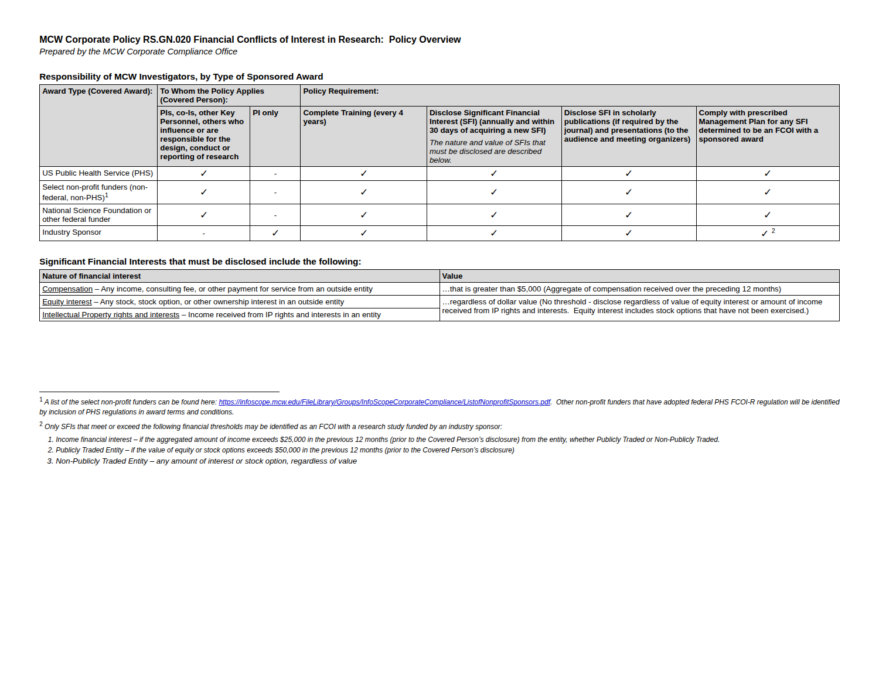MCW Corporate Policy RS.GN.020 Financial Conflicts of Interest in Research: Policy Overview
Prepared by the MCW Corporate Compliance Office
Responsibility of MCW Investigators, by Type of Sponsored Award
| Award Type (Covered Award): | To Whom the Policy Applies (Covered Person): | Policy Requirement: |
| --- | --- | --- |
| PIs, co-Is, other Key Personnel, others who influence or are responsible for the design, conduct or reporting of research | PI only | Complete Training (every 4 years) | Disclose Significant Financial Interest (SFI) (annually and within 30 days of acquiring a new SFI) The nature and value of SFIs that must be disclosed are described below. | Disclose SFI in scholarly publications (if required by the journal) and presentations (to the audience and meeting organizers) | Comply with prescribed Management Plan for any SFI determined to be an FCOI with a sponsored award |
| US Public Health Service (PHS) | ✓ | - | ✓ | ✓ | ✓ | ✓ |
| Select non-profit funders (non-federal, non-PHS) 1 | ✓ | - | ✓ | ✓ | ✓ | ✓ |
| National Science Foundation or other federal funder | ✓ | - | ✓ | ✓ | ✓ | ✓ |
| Industry Sponsor | - | ✓ | ✓ | ✓ | ✓ | ✓ 2 |
Significant Financial Interests that must be disclosed include the following:
| Nature of financial interest | Value |
| --- | --- |
| Compensation – Any income, consulting fee, or other payment for service from an outside entity | …that is greater than $5,000 (Aggregate of compensation received over the preceding 12 months) |
| Equity interest – Any stock, stock option, or other ownership interest in an outside entity | …regardless of dollar value (No threshold - disclose regardless of value of equity interest or amount of income received from IP rights and interests. Equity interest includes stock options that have not been exercised.) |
| Intellectual Property rights and interests – Income received from IP rights and interests in an entity |
1 A list of the select non-profit funders can be found here: https://infoscope.mcw.edu/FileLibrary/Groups/InfoScopeCorporateCompliance/ListofNonprofitSponsors.pdf. Other non-profit funders that have adopted federal PHS FCOI-R regulation will be identified by inclusion of PHS regulations in award terms and conditions.
2 Only SFIs that meet or exceed the following financial thresholds may be identified as an FCOI with a research study funded by an industry sponsor:
Income financial interest – if the aggregated amount of income exceeds $25,000 in the previous 12 months (prior to the Covered Person’s disclosure) from the entity, whether Publicly Traded or Non-Publicly Traded.
Publicly Traded Entity – if the value of equity or stock options exceeds $50,000 in the previous 12 months (prior to the Covered Person’s disclosure)
Non-Publicly Traded Entity – any amount of interest or stock option, regardless of value